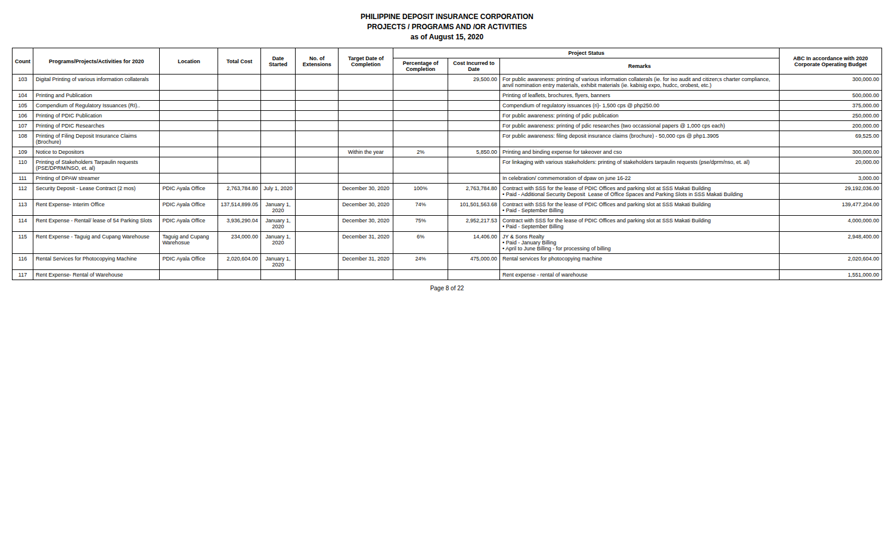PHILIPPINE DEPOSIT INSURANCE CORPORATION
PROJECTS / PROGRAMS AND /OR ACTIVITIES
as of August 15, 2020
| Count | Programs/Projects/Activities for 2020 | Location | Total Cost | Date Started | No. of Extensions | Target Date of Completion | Project Status | ABC In accordance with 2020 Corporate Operating Budget |
| --- | --- | --- | --- | --- | --- | --- | --- | --- |
| Percentage of Completion | Cost Incurred to Date | Remarks |
| 103 | Digital Printing of various information collaterals | | | | | | | 29,500.00 | For public awareness: printing of various information collaterals (ie. for iso audit and citizen;s charter compliance, anvil nomination entry materials, exhibit materials (ie. kabisig expo, hudcc, orobest, etc.) | 300,000.00 |
| 104 | Printing and Publication | | | | | | | | Printing of leaflets, brochures, flyers, banners | 500,000.00 |
| 105 | Compendium of Regulatory Issuances (RI).. | | | | | | | | Compendium of regulatory issuances (ri)- 1,500 cps @ php250.00 | 375,000.00 |
| 106 | Printing of PDIC Publication | | | | | | | | For public awareness: printing of pdic publication | 250,000.00 |
| 107 | Printing of PDIC Researches | | | | | | | | For public awareness: printing of pdic researches (two occassional papers @ 1,000 cps each) | 200,000.00 |
| 108 | Printing of Filing Deposit Insurance Claims (Brochure) | | | | | | | | For public awareness: filing deposit insurance claims (brochure) - 50,000 cps @ php1.3905 | 69,525.00 |
| 109 | Notice to Depositors | | | | | Within the year | 2% | 5,850.00 | Printing and binding expense for takeover and cso | 300,000.00 |
| 110 | Printing of Stakeholders Tarpaulin requests (PSE/DPRM/NSO, et. al) | | | | | | | | For linkaging with various stakeholders: printing of stakeholders tarpaulin requests (pse/dprm/nso, et. al) | 20,000.00 |
| 111 | Printing of DPAW streamer | | | | | | | | In celebration/ commemoration of dpaw on june 16-22 | 3,000.00 |
| 112 | Security Deposit - Lease Contract (2 mos) | PDIC Ayala Office | 2,763,784.80 | July 1, 2020 | | December 30, 2020 | 100% | 2,763,784.80 | Contract with SSS for the lease of PDIC Offices and parking slot at SSS Makati Building • Paid - Additional Security Deposit Lease of Office Spaces and Parking Slots in SSS Makati Building | 29,192,036.00 |
| 113 | Rent Expense- Interim Office | PDIC Ayala Office | 137,514,899.05 | January 1, 2020 | | December 30, 2020 | 74% | 101,501,563.68 | Contract with SSS for the lease of PDIC Offices and parking slot at SSS Makati Building • Paid - September Billing | 139,477,204.00 |
| 114 | Rent Expense - Rental/ lease of 54 Parking Slots | PDIC Ayala Office | 3,936,290.04 | January 1, 2020 | | December 30, 2020 | 75% | 2,952,217.53 | Contract with SSS for the lease of PDIC Offices and parking slot at SSS Makati Building • Paid - September Billing | 4,000,000.00 |
| 115 | Rent Expense - Taguig and Cupang Warehouse | Taguig and Cupang Warehosue | 234,000.00 | January 1, 2020 | | December 31, 2020 | 6% | 14,406.00 | JY & Sons Realty • Paid - January Billing • April to June Billing - for processing of billing | 2,948,400.00 |
| 116 | Rental Services for Photocopying Machine | PDIC Ayala Office | 2,020,604.00 | January 1, 2020 | | December 31, 2020 | 24% | 475,000.00 | Rental services for photocopying machine | 2,020,604.00 |
| 117 | Rent Expense- Rental of Warehouse | | | | | | | | Rent expense - rental of warehouse | 1,551,000.00 |
Page 8 of 22